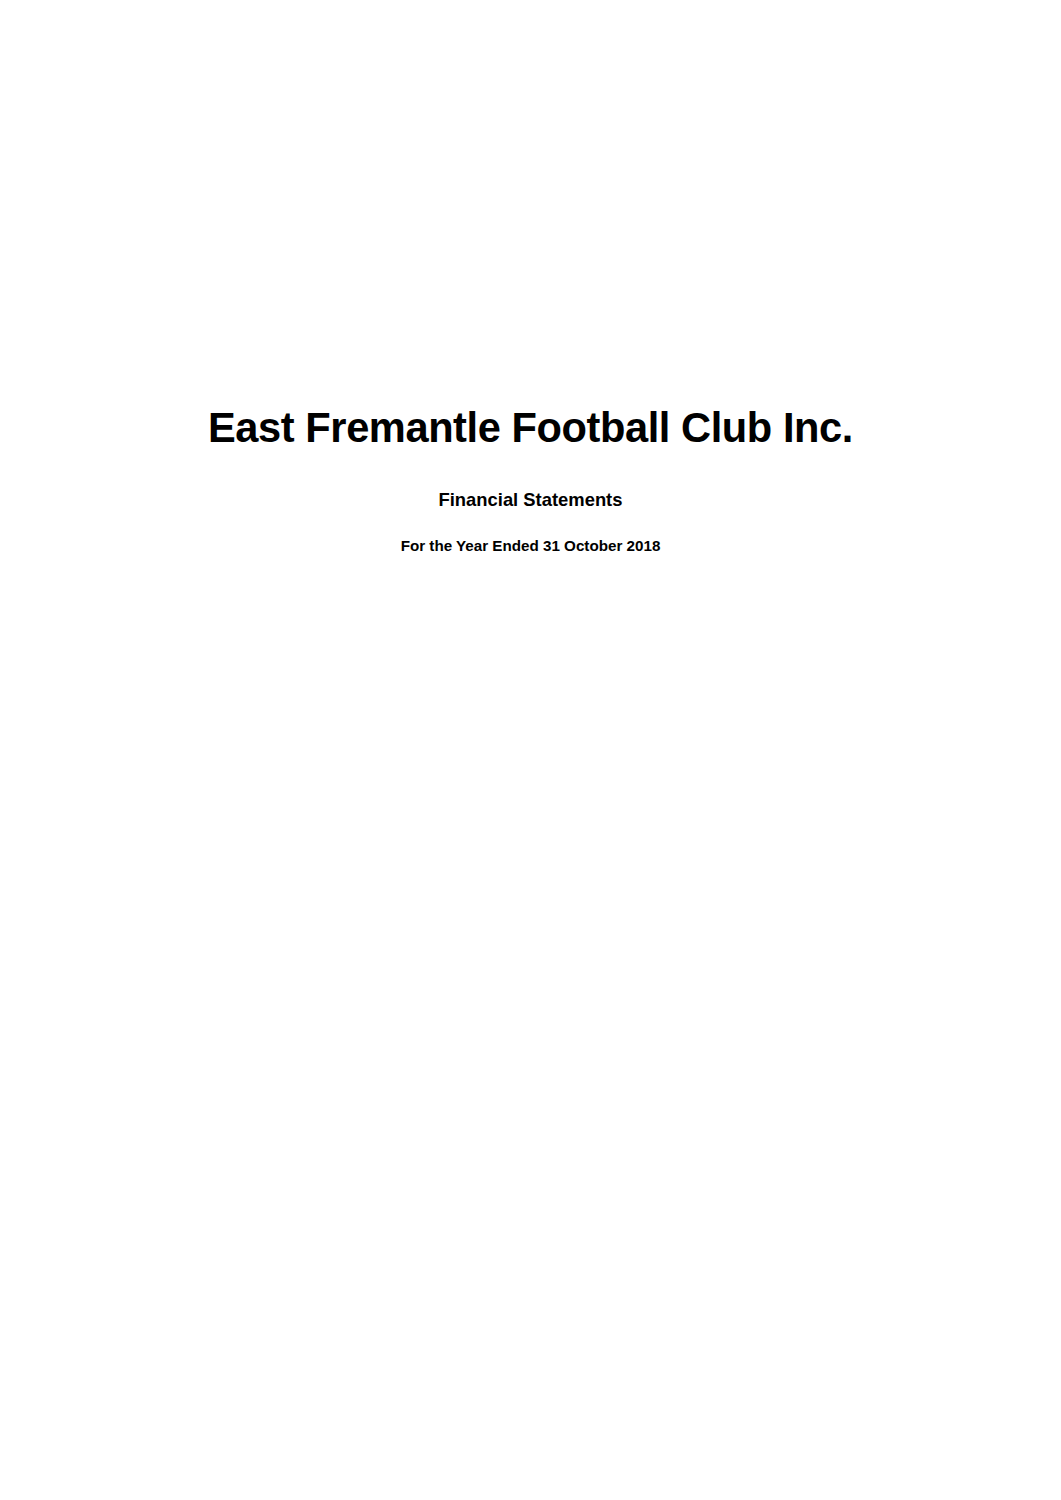East Fremantle Football Club Inc.
Financial Statements
For the Year Ended 31 October 2018